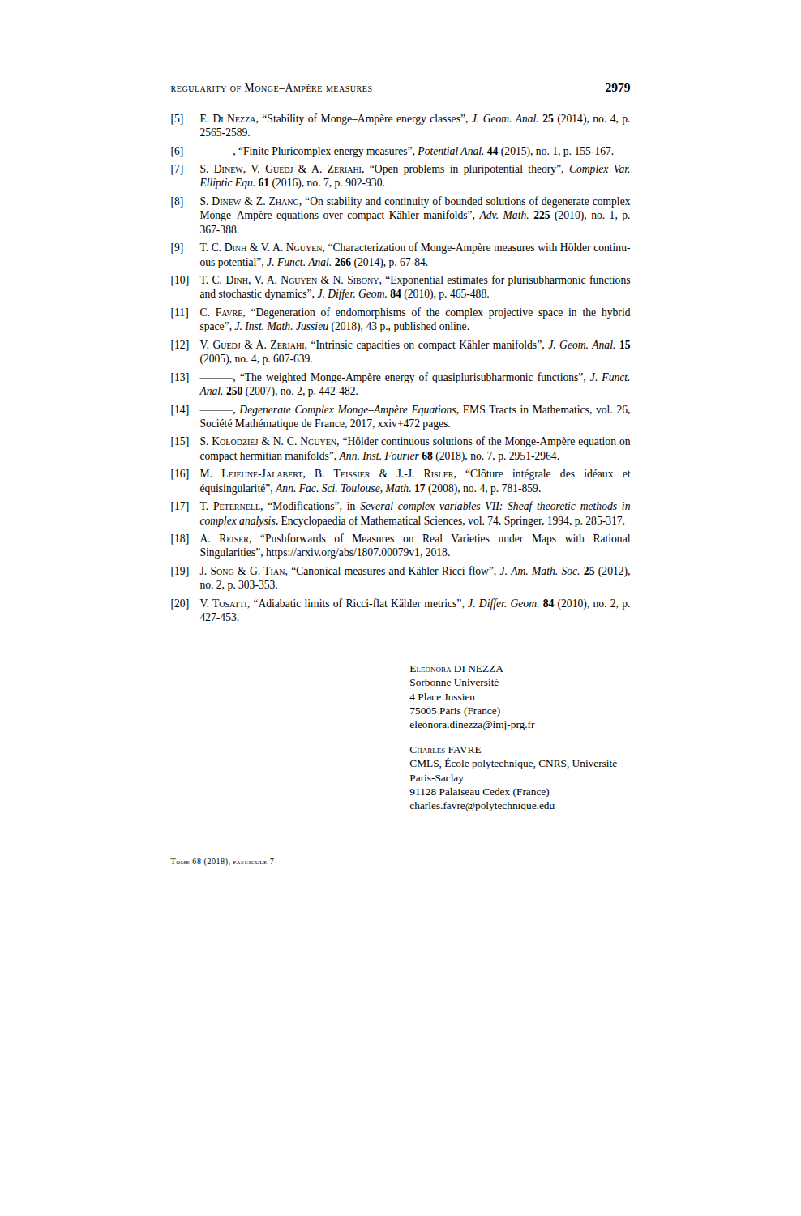regularity of Monge–Ampère measures 2979
[5] E. Di Nezza, “Stability of Monge–Ampère energy classes”, J. Geom. Anal. 25 (2014), no. 4, p. 2565-2589.
[6] ———, “Finite Pluricomplex energy measures”, Potential Anal. 44 (2015), no. 1, p. 155-167.
[7] S. Dinew, V. Guedj & A. Zeriahi, “Open problems in pluripotential theory”, Complex Var. Elliptic Equ. 61 (2016), no. 7, p. 902-930.
[8] S. Dinew & Z. Zhang, “On stability and continuity of bounded solutions of degenerate complex Monge–Ampère equations over compact Kähler manifolds”, Adv. Math. 225 (2010), no. 1, p. 367-388.
[9] T. C. Dinh & V. A. Nguyen, “Characterization of Monge-Ampère measures with Hölder continuous potential”, J. Funct. Anal. 266 (2014), p. 67-84.
[10] T. C. Dinh, V. A. Nguyen & N. Sibony, “Exponential estimates for plurisubharmonic functions and stochastic dynamics”, J. Differ. Geom. 84 (2010), p. 465-488.
[11] C. Favre, “Degeneration of endomorphisms of the complex projective space in the hybrid space”, J. Inst. Math. Jussieu (2018), 43 p., published online.
[12] V. Guedj & A. Zeriahi, “Intrinsic capacities on compact Kähler manifolds”, J. Geom. Anal. 15 (2005), no. 4, p. 607-639.
[13] ———, “The weighted Monge-Ampère energy of quasiplurisubharmonic functions”, J. Funct. Anal. 250 (2007), no. 2, p. 442-482.
[14] ———, Degenerate Complex Monge–Ampère Equations, EMS Tracts in Mathematics, vol. 26, Société Mathématique de France, 2017, xxiv+472 pages.
[15] S. Kołodziej & N. C. Nguyen, “Hölder continuous solutions of the Monge-Ampère equation on compact hermitian manifolds”, Ann. Inst. Fourier 68 (2018), no. 7, p. 2951-2964.
[16] M. Lejeune-Jalabert, B. Teissier & J.-J. Risler, “Clôture intégrale des idéaux et équisingularité”, Ann. Fac. Sci. Toulouse, Math. 17 (2008), no. 4, p. 781-859.
[17] T. Peternell, “Modifications”, in Several complex variables VII: Sheaf theoretic methods in complex analysis, Encyclopaedia of Mathematical Sciences, vol. 74, Springer, 1994, p. 285-317.
[18] A. Reiser, “Pushforwards of Measures on Real Varieties under Maps with Rational Singularities”, https://arxiv.org/abs/1807.00079v1, 2018.
[19] J. Song & G. Tian, “Canonical measures and Kähler-Ricci flow”, J. Am. Math. Soc. 25 (2012), no. 2, p. 303-353.
[20] V. Tosatti, “Adiabatic limits of Ricci-flat Kähler metrics”, J. Differ. Geom. 84 (2010), no. 2, p. 427-453.
Eleonora DI NEZZA
Sorbonne Université
4 Place Jussieu
75005 Paris (France)
eleonora.dinezza@imj-prg.fr
Charles FAVRE
CMLS, École polytechnique, CNRS, Université
Paris-Saclay
91128 Palaiseau Cedex (France)
charles.favre@polytechnique.edu
Tome 68 (2018), fascicule 7